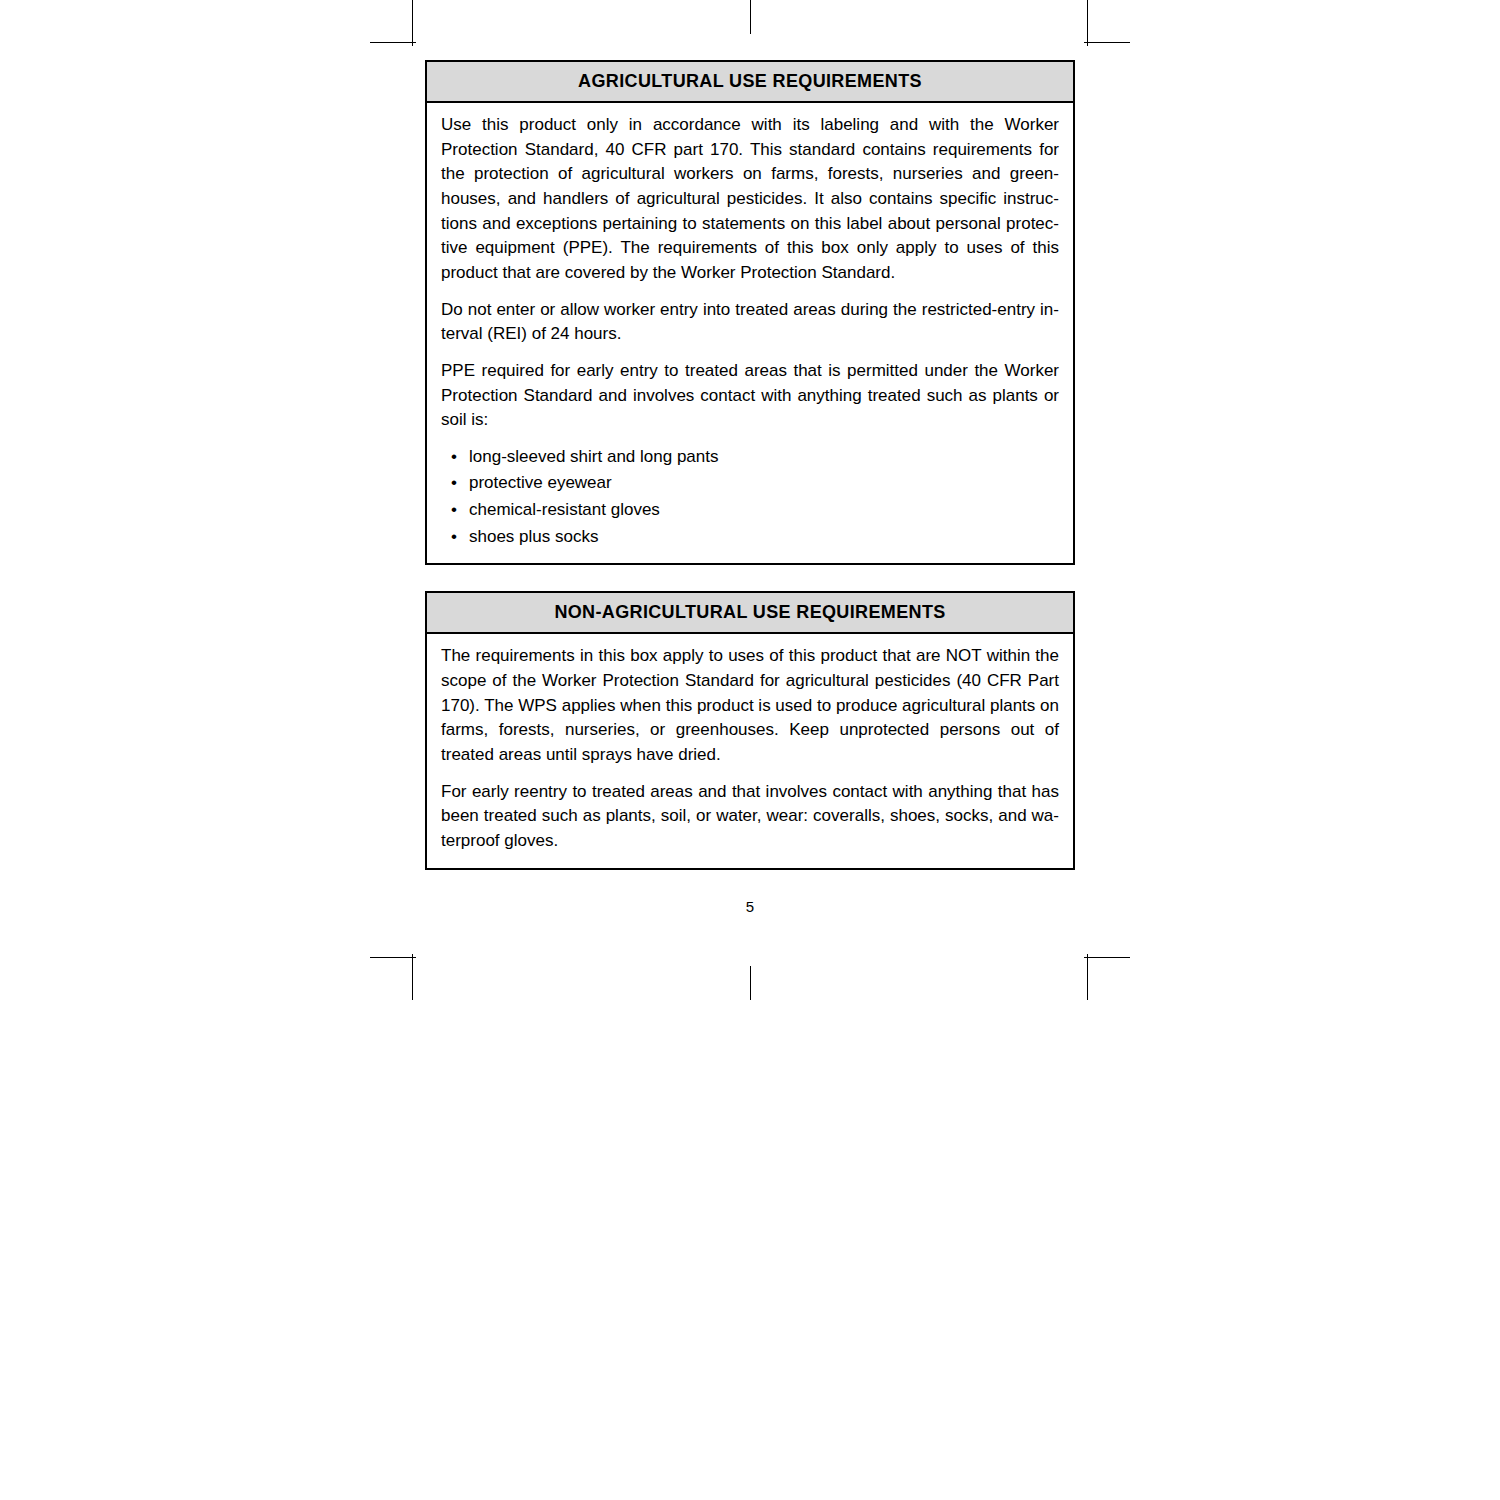AGRICULTURAL USE REQUIREMENTS
Use this product only in accordance with its labeling and with the Worker Protection Standard, 40 CFR part 170. This standard contains requirements for the protection of agricultural workers on farms, forests, nurseries and greenhouses, and handlers of agricultural pesticides. It also contains specific instructions and exceptions pertaining to statements on this label about personal protective equipment (PPE). The requirements of this box only apply to uses of this product that are covered by the Worker Protection Standard.
Do not enter or allow worker entry into treated areas during the restricted-entry interval (REI) of 24 hours.
PPE required for early entry to treated areas that is permitted under the Worker Protection Standard and involves contact with anything treated such as plants or soil is:
long-sleeved shirt and long pants
protective eyewear
chemical-resistant gloves
shoes plus socks
NON-AGRICULTURAL USE REQUIREMENTS
The requirements in this box apply to uses of this product that are NOT within the scope of the Worker Protection Standard for agricultural pesticides (40 CFR Part 170). The WPS applies when this product is used to produce agricultural plants on farms, forests, nurseries, or greenhouses. Keep unprotected persons out of treated areas until sprays have dried.
For early reentry to treated areas and that involves contact with anything that has been treated such as plants, soil, or water, wear: coveralls, shoes, socks, and waterproof gloves.
5